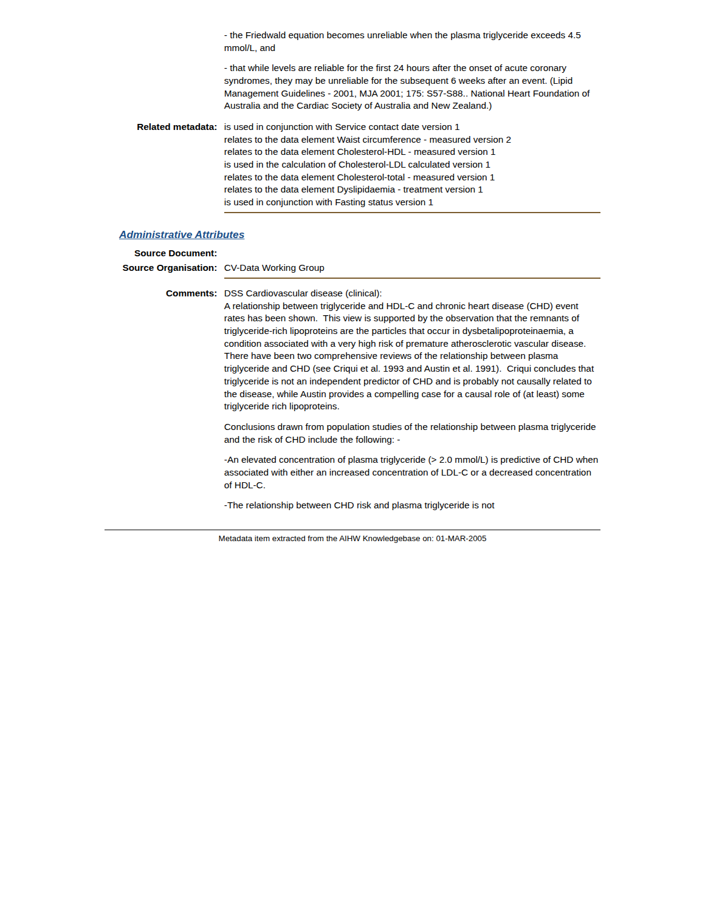- the Friedwald equation becomes unreliable when the plasma triglyceride exceeds 4.5 mmol/L, and
- that while levels are reliable for the first 24 hours after the onset of acute coronary syndromes, they may be unreliable for the subsequent 6 weeks after an event. (Lipid Management Guidelines - 2001, MJA 2001; 175: S57-S88.. National Heart Foundation of Australia and the Cardiac Society of Australia and New Zealand.)
Related metadata:
is used in conjunction with Service contact date version 1
relates to the data element Waist circumference - measured version 2
relates to the data element Cholesterol-HDL - measured version 1
is used in the calculation of Cholesterol-LDL calculated version 1
relates to the data element Cholesterol-total - measured version 1
relates to the data element Dyslipidaemia - treatment version 1
is used in conjunction with Fasting status version 1
Administrative Attributes
Source Document:
Source Organisation:
CV-Data Working Group
Comments:
DSS Cardiovascular disease (clinical):
A relationship between triglyceride and HDL-C and chronic heart disease (CHD) event rates has been shown. This view is supported by the observation that the remnants of triglyceride-rich lipoproteins are the particles that occur in dysbetalipoproteinaemia, a condition associated with a very high risk of premature atherosclerotic vascular disease. There have been two comprehensive reviews of the relationship between plasma triglyceride and CHD (see Criqui et al. 1993 and Austin et al. 1991). Criqui concludes that triglyceride is not an independent predictor of CHD and is probably not causally related to the disease, while Austin provides a compelling case for a causal role of (at least) some triglyceride rich lipoproteins.
Conclusions drawn from population studies of the relationship between plasma triglyceride and the risk of CHD include the following: -
-An elevated concentration of plasma triglyceride (> 2.0 mmol/L) is predictive of CHD when associated with either an increased concentration of LDL-C or a decreased concentration of HDL-C.
-The relationship between CHD risk and plasma triglyceride is not
Metadata item extracted from the AIHW Knowledgebase on: 01-MAR-2005